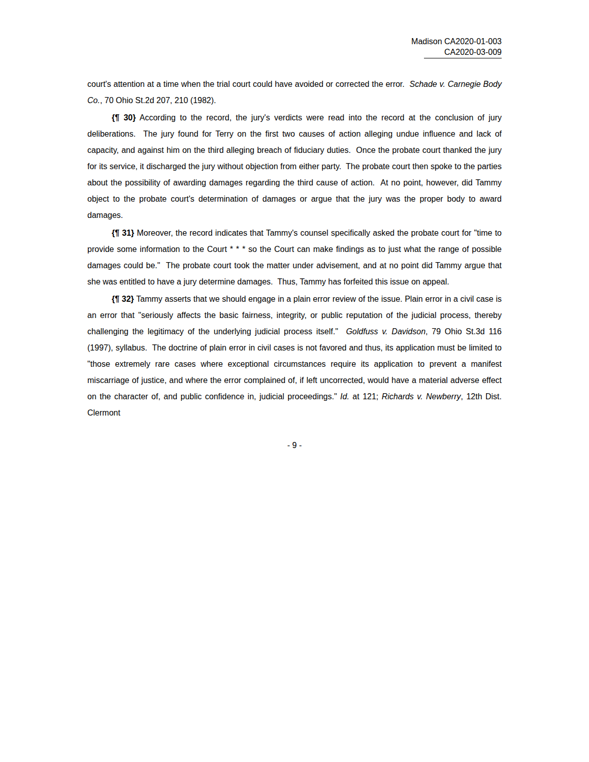Madison CA2020-01-003 CA2020-03-009
court's attention at a time when the trial court could have avoided or corrected the error. Schade v. Carnegie Body Co., 70 Ohio St.2d 207, 210 (1982).
{¶ 30} According to the record, the jury's verdicts were read into the record at the conclusion of jury deliberations. The jury found for Terry on the first two causes of action alleging undue influence and lack of capacity, and against him on the third alleging breach of fiduciary duties. Once the probate court thanked the jury for its service, it discharged the jury without objection from either party. The probate court then spoke to the parties about the possibility of awarding damages regarding the third cause of action. At no point, however, did Tammy object to the probate court's determination of damages or argue that the jury was the proper body to award damages.
{¶ 31} Moreover, the record indicates that Tammy's counsel specifically asked the probate court for "time to provide some information to the Court * * * so the Court can make findings as to just what the range of possible damages could be." The probate court took the matter under advisement, and at no point did Tammy argue that she was entitled to have a jury determine damages. Thus, Tammy has forfeited this issue on appeal.
{¶ 32} Tammy asserts that we should engage in a plain error review of the issue. Plain error in a civil case is an error that "seriously affects the basic fairness, integrity, or public reputation of the judicial process, thereby challenging the legitimacy of the underlying judicial process itself." Goldfuss v. Davidson, 79 Ohio St.3d 116 (1997), syllabus. The doctrine of plain error in civil cases is not favored and thus, its application must be limited to "those extremely rare cases where exceptional circumstances require its application to prevent a manifest miscarriage of justice, and where the error complained of, if left uncorrected, would have a material adverse effect on the character of, and public confidence in, judicial proceedings." Id. at 121; Richards v. Newberry, 12th Dist. Clermont
- 9 -